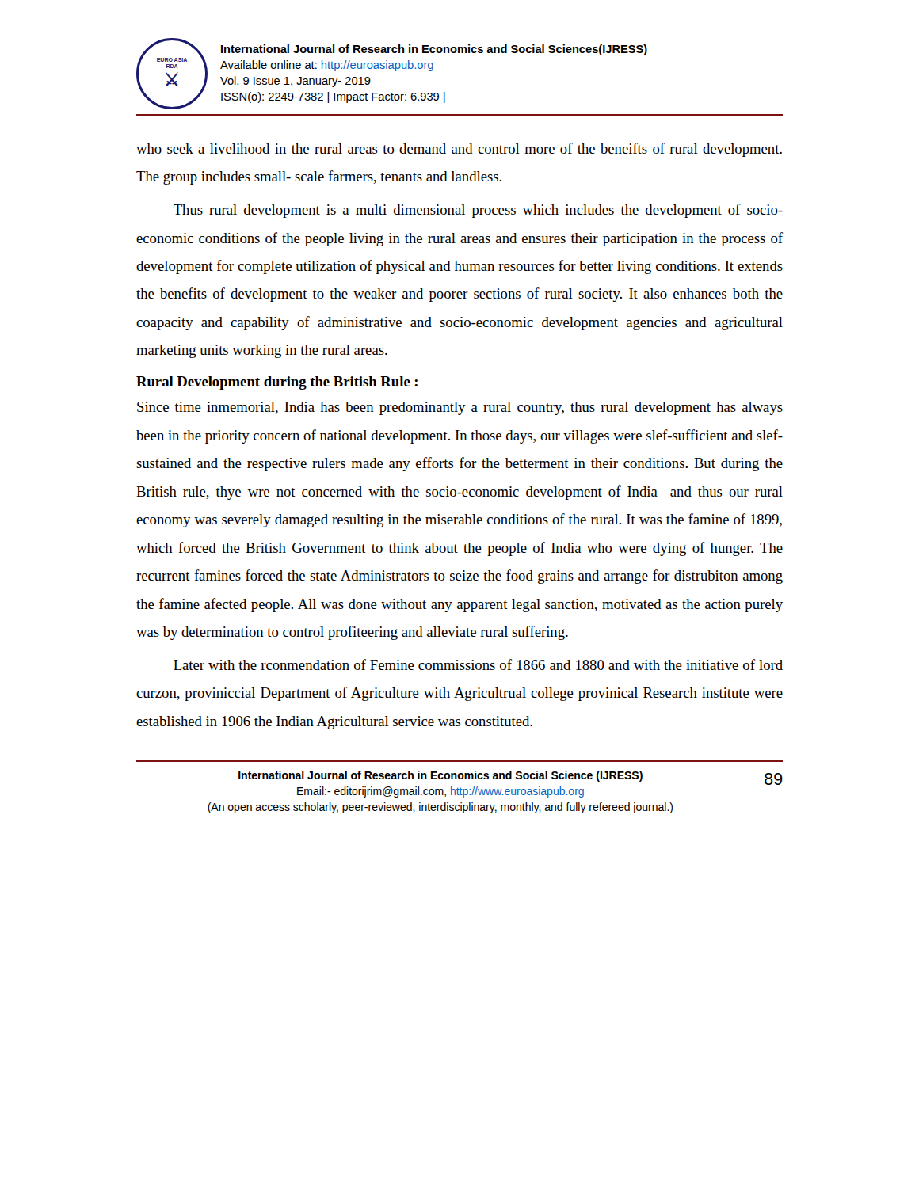EURO ASIA
RDA
⚔
International Journal of Research in Economics and Social Sciences(IJRESS)
Available online at: http://euroasiapub.org
Vol. 9 Issue 1, January- 2019
ISSN(o): 2249-7382 | Impact Factor: 6.939 |
who seek a livelihood in the rural areas to demand and control more of the beneifts of rural development. The group includes small- scale farmers, tenants and landless.
Thus rural development is a multi dimensional process which includes the development of socio-economic conditions of the people living in the rural areas and ensures their participation in the process of development for complete utilization of physical and human resources for better living conditions. It extends the benefits of development to the weaker and poorer sections of rural society. It also enhances both the coapacity and capability of administrative and socio-economic development agencies and agricultural marketing units working in the rural areas.
Rural Development during the British Rule :
Since time inmemorial, India has been predominantly a rural country, thus rural development has always been in the priority concern of national development. In those days, our villages were slef-sufficient and slef-sustained and the respective rulers made any efforts for the betterment in their conditions. But during the British rule, thye wre not concerned with the socio-economic development of India and thus our rural economy was severely damaged resulting in the miserable conditions of the rural. It was the famine of 1899, which forced the British Government to think about the people of India who were dying of hunger. The recurrent famines forced the state Administrators to seize the food grains and arrange for distrubiton among the famine afected people. All was done without any apparent legal sanction, motivated as the action purely was by determination to control profiteering and alleviate rural suffering.
Later with the rconmendation of Femine commissions of 1866 and 1880 and with the initiative of lord curzon, proviniccial Department of Agriculture with Agricultrual college provinical Research institute were established in 1906 the Indian Agricultural service was constituted.
International Journal of Research in Economics and Social Science (IJRESS)
Email:- editorijrim@gmail.com, http://www.euroasiapub.org
(An open access scholarly, peer-reviewed, interdisciplinary, monthly, and fully refereed journal.)
89